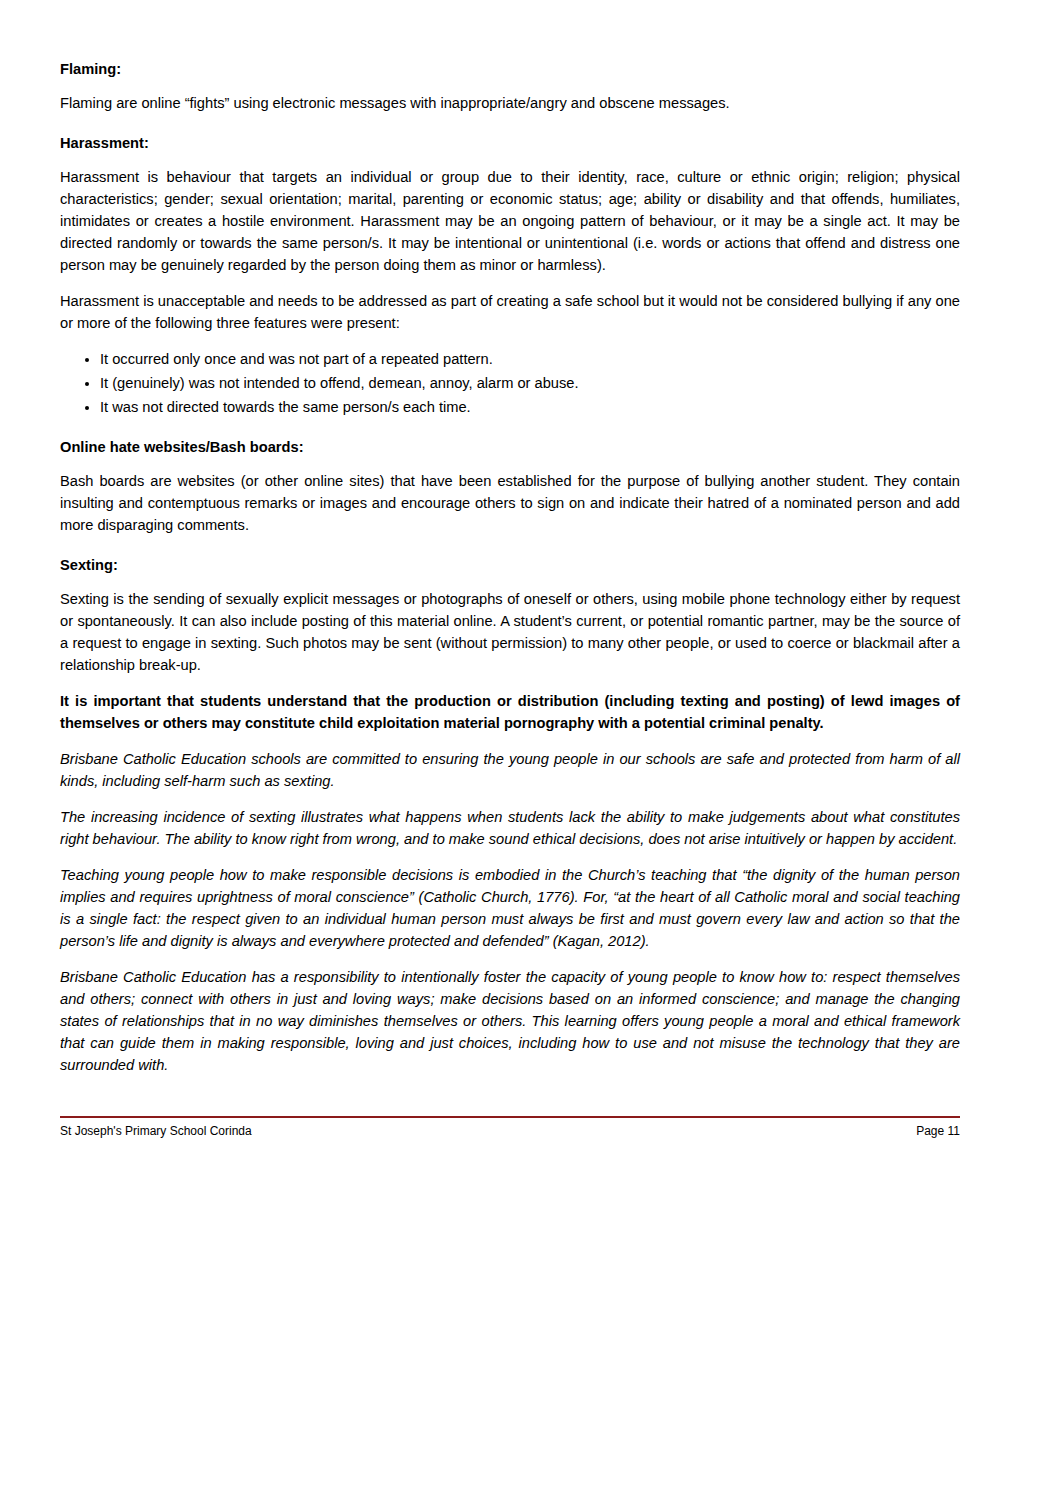Flaming:
Flaming are online “fights” using electronic messages with inappropriate/angry and obscene messages.
Harassment:
Harassment is behaviour that targets an individual or group due to their identity, race, culture or ethnic origin; religion; physical characteristics; gender; sexual orientation; marital, parenting or economic status; age; ability or disability and that offends, humiliates, intimidates or creates a hostile environment. Harassment may be an ongoing pattern of behaviour, or it may be a single act. It may be directed randomly or towards the same person/s. It may be intentional or unintentional (i.e. words or actions that offend and distress one person may be genuinely regarded by the person doing them as minor or harmless).
Harassment is unacceptable and needs to be addressed as part of creating a safe school but it would not be considered bullying if any one or more of the following three features were present:
It occurred only once and was not part of a repeated pattern.
It (genuinely) was not intended to offend, demean, annoy, alarm or abuse.
It was not directed towards the same person/s each time.
Online hate websites/Bash boards:
Bash boards are websites (or other online sites) that have been established for the purpose of bullying another student. They contain insulting and contemptuous remarks or images and encourage others to sign on and indicate their hatred of a nominated person and add more disparaging comments.
Sexting:
Sexting is the sending of sexually explicit messages or photographs of oneself or others, using mobile phone technology either by request or spontaneously. It can also include posting of this material online. A student’s current, or potential romantic partner, may be the source of a request to engage in sexting. Such photos may be sent (without permission) to many other people, or used to coerce or blackmail after a relationship break-up.
It is important that students understand that the production or distribution (including texting and posting) of lewd images of themselves or others may constitute child exploitation material pornography with a potential criminal penalty.
Brisbane Catholic Education schools are committed to ensuring the young people in our schools are safe and protected from harm of all kinds, including self-harm such as sexting.
The increasing incidence of sexting illustrates what happens when students lack the ability to make judgements about what constitutes right behaviour. The ability to know right from wrong, and to make sound ethical decisions, does not arise intuitively or happen by accident.
Teaching young people how to make responsible decisions is embodied in the Church’s teaching that “the dignity of the human person implies and requires uprightness of moral conscience” (Catholic Church, 1776). For, “at the heart of all Catholic moral and social teaching is a single fact: the respect given to an individual human person must always be first and must govern every law and action so that the person’s life and dignity is always and everywhere protected and defended” (Kagan, 2012).
Brisbane Catholic Education has a responsibility to intentionally foster the capacity of young people to know how to: respect themselves and others; connect with others in just and loving ways; make decisions based on an informed conscience; and manage the changing states of relationships that in no way diminishes themselves or others. This learning offers young people a moral and ethical framework that can guide them in making responsible, loving and just choices, including how to use and not misuse the technology that they are surrounded with.
St Joseph's Primary School Corinda Page 11